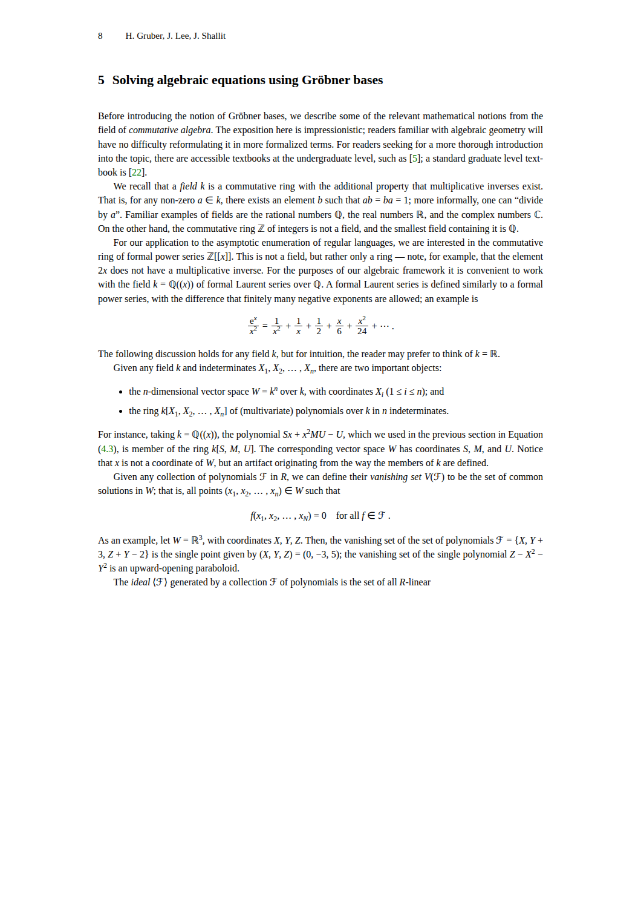8 H. Gruber, J. Lee, J. Shallit
5 Solving algebraic equations using Gröbner bases
Before introducing the notion of Gröbner bases, we describe some of the relevant mathematical notions from the field of commutative algebra. The exposition here is impressionistic; readers familiar with algebraic geometry will have no difficulty reformulating it in more formalized terms. For readers seeking for a more thorough introduction into the topic, there are accessible textbooks at the undergraduate level, such as [5]; a standard graduate level textbook is [22].
We recall that a field k is a commutative ring with the additional property that multiplicative inverses exist. That is, for any non-zero a ∈ k, there exists an element b such that ab = ba = 1; more informally, one can “divide by a”. Familiar examples of fields are the rational numbers ℚ, the real numbers ℝ, and the complex numbers ℂ. On the other hand, the commutative ring ℤ of integers is not a field, and the smallest field containing it is ℚ.
For our application to the asymptotic enumeration of regular languages, we are interested in the commutative ring of formal power series ℤ[[x]]. This is not a field, but rather only a ring — note, for example, that the element 2x does not have a multiplicative inverse. For the purposes of our algebraic framework it is convenient to work with the field k = ℚ((x)) of formal Laurent series over ℚ. A formal Laurent series is defined similarly to a formal power series, with the difference that finitely many negative exponents are allowed; an example is
ex x2 = 1 x2 + 1 x + 12 + x 6 + x224 + ⋯ .
The following discussion holds for any field k, but for intuition, the reader may prefer to think of k = ℝ.
Given any field k and indeterminates X1, X2, … , Xn, there are two important objects:
the n-dimensional vector space W = kn over k, with coordinates Xi (1 ≤ i ≤ n); and
the ring k[X1, X2, … , Xn] of (multivariate) polynomials over k in n indeterminates.
For instance, taking k = ℚ((x)), the polynomial Sx + x2MU − U, which we used in the previous section in Equation (4.3), is member of the ring k[S, M, U]. The corresponding vector space W has coordinates S, M, and U. Notice that x is not a coordinate of W, but an artifact originating from the way the members of k are defined.
Given any collection of polynomials ℱ in R, we can define their vanishing set V(ℱ) to be the set of common solutions in W; that is, all points (x1, x2, … , xn) ∈ W such that
f(x1, x2, … , xN) = 0 for all f ∈ ℱ .
As an example, let W = ℝ3, with coordinates X, Y, Z. Then, the vanishing set of the set of polynomials ℱ = {X, Y + 3, Z + Y − 2} is the single point given by (X, Y, Z) = (0, −3, 5); the vanishing set of the single polynomial Z − X2 − Y2 is an upward-opening paraboloid.
The ideal ⟨ℱ⟩ generated by a collection ℱ of polynomials is the set of all R-linear